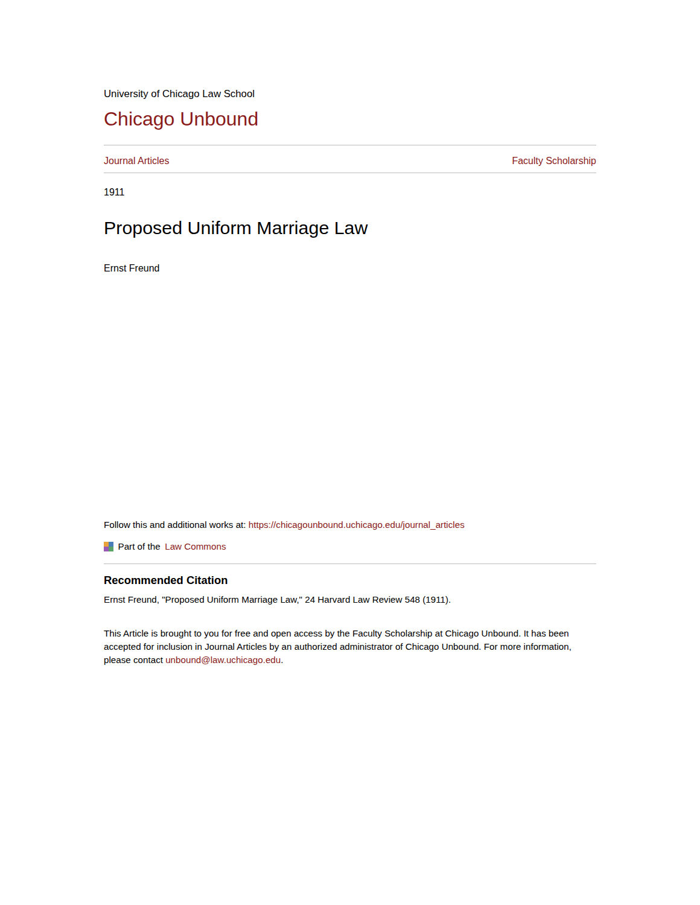University of Chicago Law School
Chicago Unbound
Journal Articles Faculty Scholarship
1911
Proposed Uniform Marriage Law
Ernst Freund
Follow this and additional works at: https://chicagounbound.uchicago.edu/journal_articles
Part of the Law Commons
Recommended Citation
Ernst Freund, "Proposed Uniform Marriage Law," 24 Harvard Law Review 548 (1911).
This Article is brought to you for free and open access by the Faculty Scholarship at Chicago Unbound. It has been accepted for inclusion in Journal Articles by an authorized administrator of Chicago Unbound. For more information, please contact unbound@law.uchicago.edu.